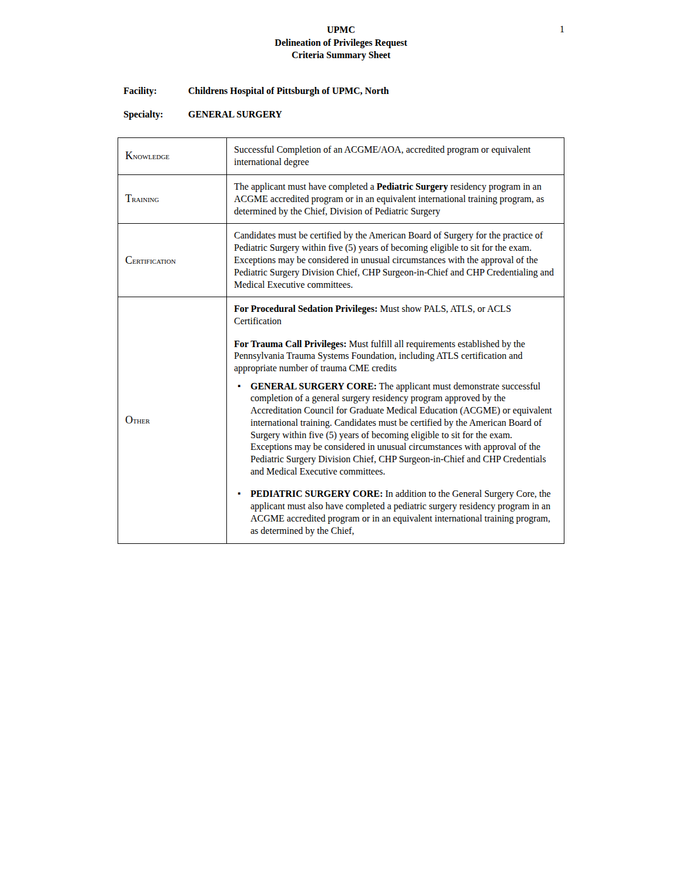1
UPMC
Delineation of Privileges Request
Criteria Summary Sheet
Facility: Childrens Hospital of Pittsburgh of UPMC, North
Specialty: GENERAL SURGERY
| K nowledge | Successful Completion of an ACGME/AOA, accredited program or equivalent international degree |
| T raining | The applicant must have completed a Pediatric Surgery residency program in an ACGME accredited program or in an equivalent international training program, as determined by the Chief, Division of Pediatric Surgery |
| C ertification | Candidates must be certified by the American Board of Surgery for the practice of Pediatric Surgery within five (5) years of becoming eligible to sit for the exam. Exceptions may be considered in unusual circumstances with the approval of the Pediatric Surgery Division Chief, CHP Surgeon-in-Chief and CHP Credentialing and Medical Executive committees. |
| O ther | For Procedural Sedation Privileges: Must show PALS, ATLS, or ACLS Certification For Trauma Call Privileges: Must fulfill all requirements established by the Pennsylvania Trauma Systems Foundation, including ATLS certification and appropriate number of trauma CME credits GENERAL SURGERY CORE: The applicant must demonstrate successful completion of a general surgery residency program approved by the Accreditation Council for Graduate Medical Education (ACGME) or equivalent international training. Candidates must be certified by the American Board of Surgery within five (5) years of becoming eligible to sit for the exam. Exceptions may be considered in unusual circumstances with approval of the Pediatric Surgery Division Chief, CHP Surgeon-in-Chief and CHP Credentials and Medical Executive committees. PEDIATRIC SURGERY CORE: In addition to the General Surgery Core, the applicant must also have completed a pediatric surgery residency program in an ACGME accredited program or in an equivalent international training program, as determined by the Chief, |